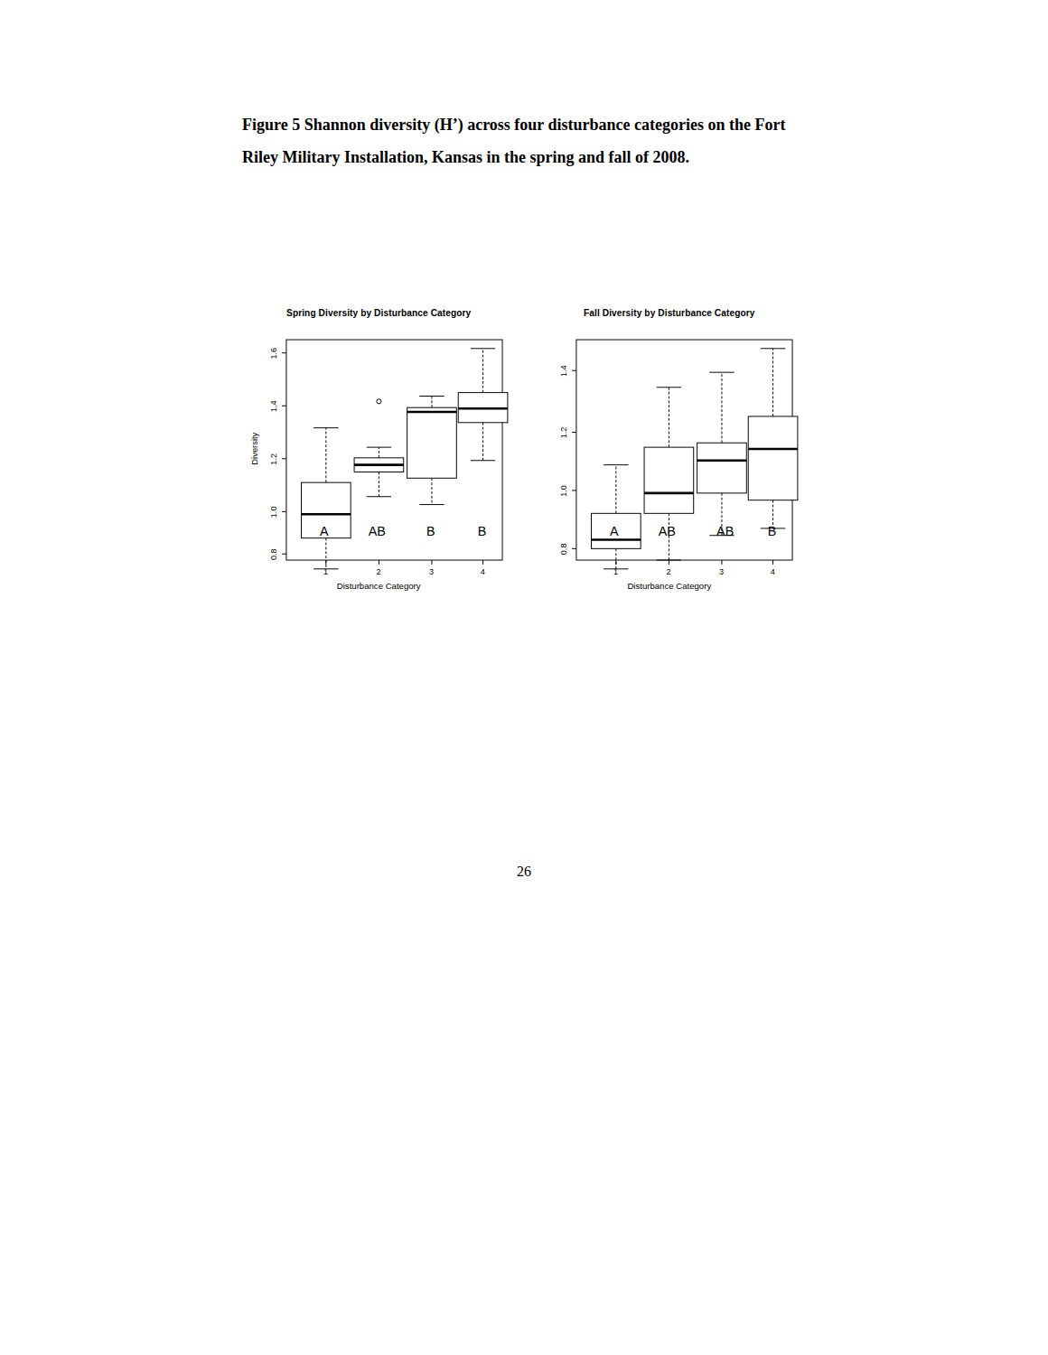Figure 5 Shannon diversity (H’) across four disturbance categories on the Fort Riley Military Installation, Kansas in the spring and fall of 2008.
Spring Diversity by Disturbance Category
Diversity 1.6 1.4 1.2 1.0 0.8 A AB B B 1 2 3 4
Disturbance Category
Fall Diversity by Disturbance Category
1.4 1.2 1.0 0.8 A AB AB B 1 2 3 4
Disturbance Category
26